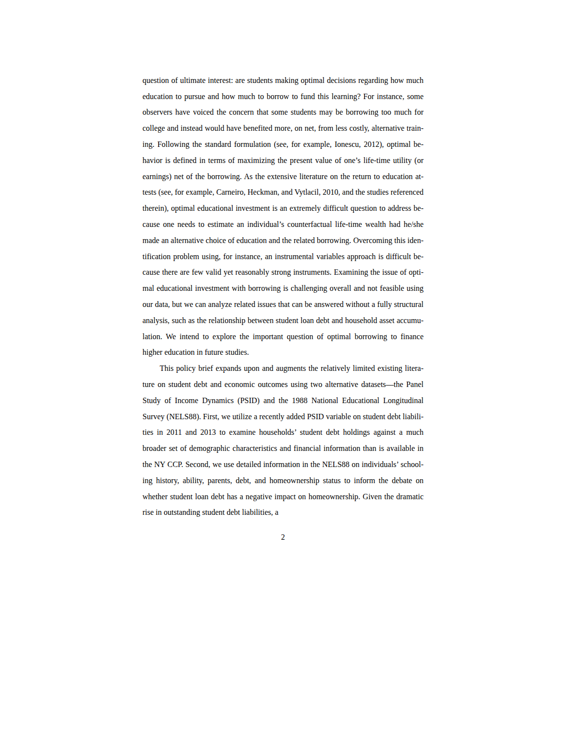question of ultimate interest: are students making optimal decisions regarding how much education to pursue and how much to borrow to fund this learning? For instance, some observers have voiced the concern that some students may be borrowing too much for college and instead would have benefited more, on net, from less costly, alternative training. Following the standard formulation (see, for example, Ionescu, 2012), optimal behavior is defined in terms of maximizing the present value of one’s life-time utility (or earnings) net of the borrowing. As the extensive literature on the return to education attests (see, for example, Carneiro, Heckman, and Vytlacil, 2010, and the studies referenced therein), optimal educational investment is an extremely difficult question to address because one needs to estimate an individual’s counterfactual life-time wealth had he/she made an alternative choice of education and the related borrowing. Overcoming this identification problem using, for instance, an instrumental variables approach is difficult because there are few valid yet reasonably strong instruments. Examining the issue of optimal educational investment with borrowing is challenging overall and not feasible using our data, but we can analyze related issues that can be answered without a fully structural analysis, such as the relationship between student loan debt and household asset accumulation. We intend to explore the important question of optimal borrowing to finance higher education in future studies.
This policy brief expands upon and augments the relatively limited existing literature on student debt and economic outcomes using two alternative datasets—the Panel Study of Income Dynamics (PSID) and the 1988 National Educational Longitudinal Survey (NELS88). First, we utilize a recently added PSID variable on student debt liabilities in 2011 and 2013 to examine households’ student debt holdings against a much broader set of demographic characteristics and financial information than is available in the NY CCP. Second, we use detailed information in the NELS88 on individuals’ schooling history, ability, parents, debt, and homeownership status to inform the debate on whether student loan debt has a negative impact on homeownership. Given the dramatic rise in outstanding student debt liabilities, a
2